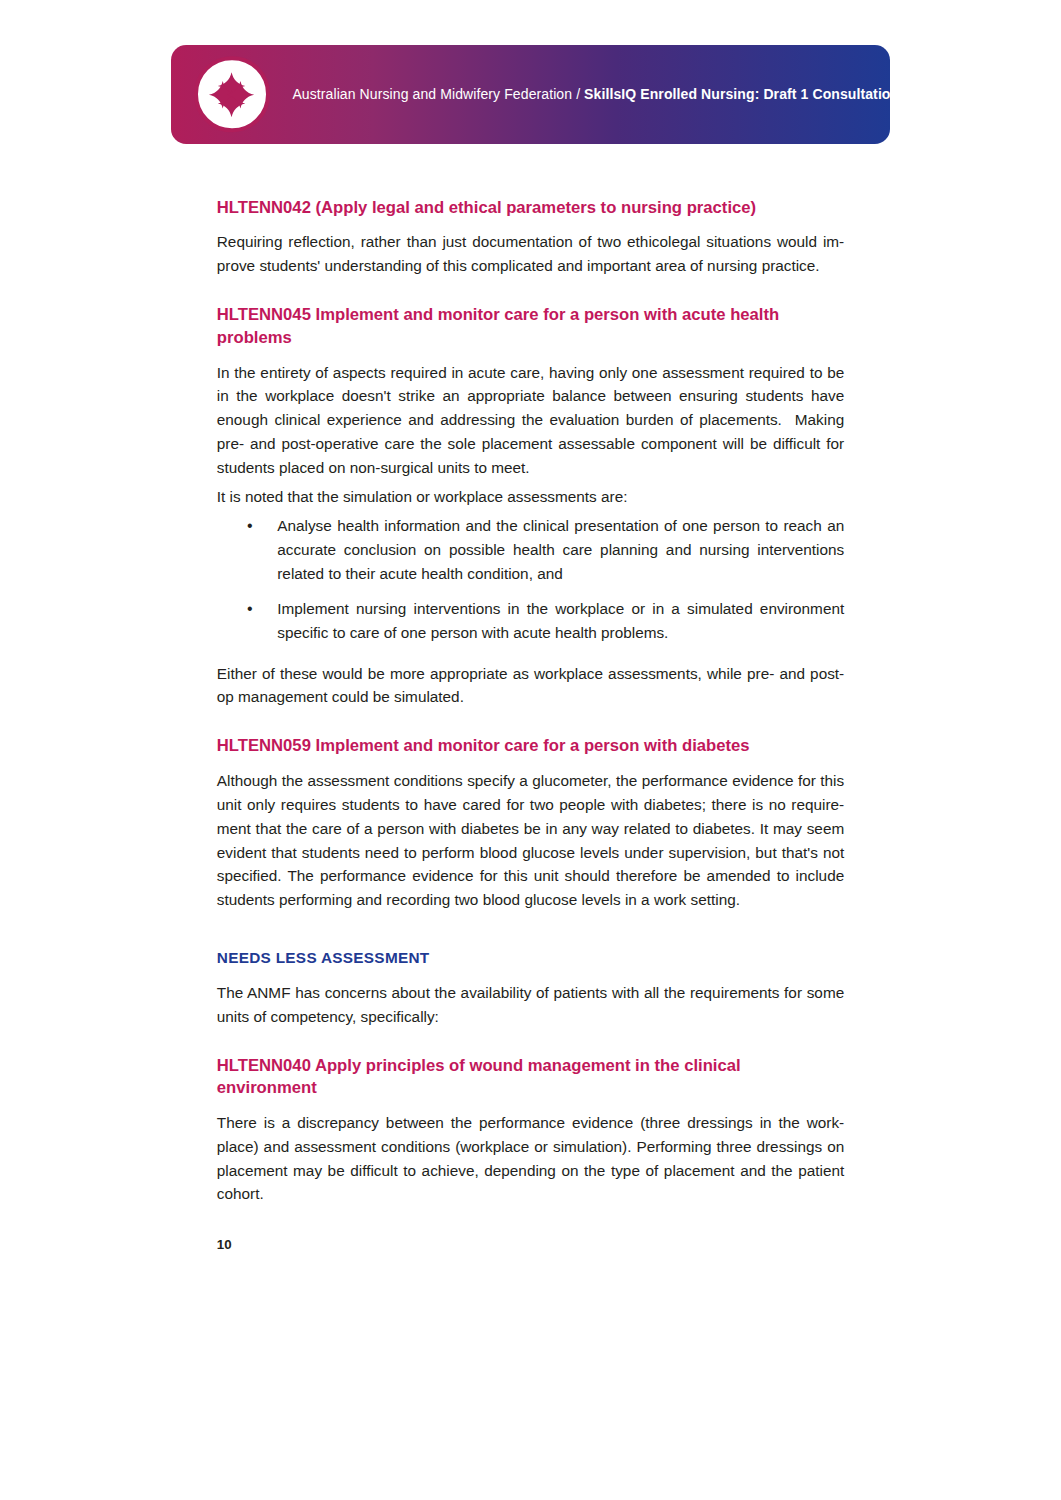Australian Nursing and Midwifery Federation / SkillsIQ Enrolled Nursing: Draft 1 Consultation
HLTENN042 (Apply legal and ethical parameters to nursing practice)
Requiring reflection, rather than just documentation of two ethicolegal situations would improve students' understanding of this complicated and important area of nursing practice.
HLTENN045 Implement and monitor care for a person with acute health problems
In the entirety of aspects required in acute care, having only one assessment required to be in the workplace doesn't strike an appropriate balance between ensuring students have enough clinical experience and addressing the evaluation burden of placements. Making pre- and post-operative care the sole placement assessable component will be difficult for students placed on non-surgical units to meet.
It is noted that the simulation or workplace assessments are:
Analyse health information and the clinical presentation of one person to reach an accurate conclusion on possible health care planning and nursing interventions related to their acute health condition, and
Implement nursing interventions in the workplace or in a simulated environment specific to care of one person with acute health problems.
Either of these would be more appropriate as workplace assessments, while pre- and post-op management could be simulated.
HLTENN059 Implement and monitor care for a person with diabetes
Although the assessment conditions specify a glucometer, the performance evidence for this unit only requires students to have cared for two people with diabetes; there is no requirement that the care of a person with diabetes be in any way related to diabetes. It may seem evident that students need to perform blood glucose levels under supervision, but that's not specified. The performance evidence for this unit should therefore be amended to include students performing and recording two blood glucose levels in a work setting.
Needs less assessment
The ANMF has concerns about the availability of patients with all the requirements for some units of competency, specifically:
HLTENN040 Apply principles of wound management in the clinical environment
There is a discrepancy between the performance evidence (three dressings in the workplace) and assessment conditions (workplace or simulation). Performing three dressings on placement may be difficult to achieve, depending on the type of placement and the patient cohort.
10